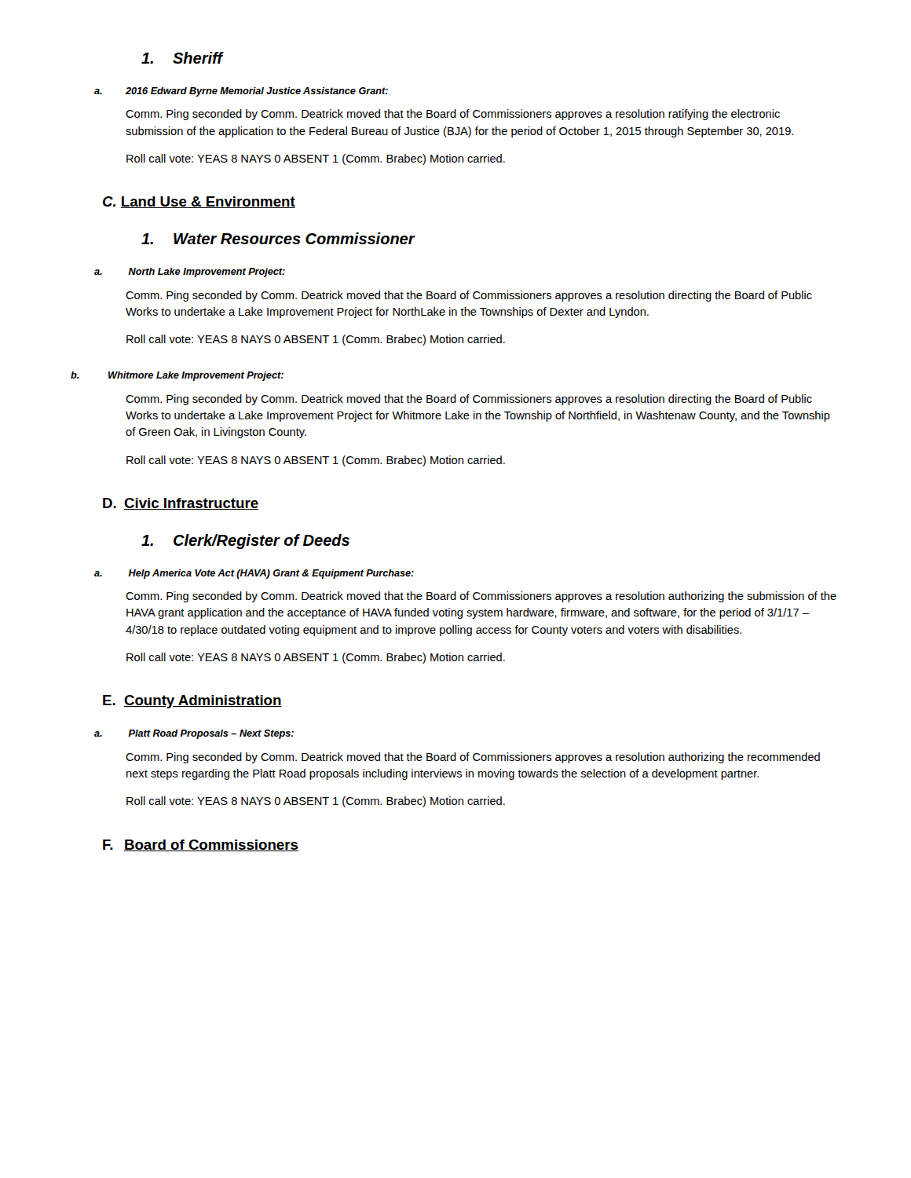1. Sheriff
a. 2016 Edward Byrne Memorial Justice Assistance Grant:
Comm. Ping seconded by Comm. Deatrick moved that the Board of Commissioners approves a resolution ratifying the electronic submission of the application to the Federal Bureau of Justice (BJA) for the period of October 1, 2015 through September 30, 2019.
Roll call vote: YEAS 8 NAYS 0 ABSENT 1 (Comm. Brabec) Motion carried.
C. Land Use & Environment
1. Water Resources Commissioner
a. North Lake Improvement Project:
Comm. Ping seconded by Comm. Deatrick moved that the Board of Commissioners approves a resolution directing the Board of Public Works to undertake a Lake Improvement Project for NorthLake in the Townships of Dexter and Lyndon.
Roll call vote: YEAS 8 NAYS 0 ABSENT 1 (Comm. Brabec) Motion carried.
b. Whitmore Lake Improvement Project:
Comm. Ping seconded by Comm. Deatrick moved that the Board of Commissioners approves a resolution directing the Board of Public Works to undertake a Lake Improvement Project for Whitmore Lake in the Township of Northfield, in Washtenaw County, and the Township of Green Oak, in Livingston County.
Roll call vote: YEAS 8 NAYS 0 ABSENT 1 (Comm. Brabec) Motion carried.
D. Civic Infrastructure
1. Clerk/Register of Deeds
a. Help America Vote Act (HAVA) Grant & Equipment Purchase:
Comm. Ping seconded by Comm. Deatrick moved that the Board of Commissioners approves a resolution authorizing the submission of the HAVA grant application and the acceptance of HAVA funded voting system hardware, firmware, and software, for the period of 3/1/17 – 4/30/18 to replace outdated voting equipment and to improve polling access for County voters and voters with disabilities.
Roll call vote: YEAS 8 NAYS 0 ABSENT 1 (Comm. Brabec) Motion carried.
E. County Administration
a. Platt Road Proposals – Next Steps:
Comm. Ping seconded by Comm. Deatrick moved that the Board of Commissioners approves a resolution authorizing the recommended next steps regarding the Platt Road proposals including interviews in moving towards the selection of a development partner.
Roll call vote: YEAS 8 NAYS 0 ABSENT 1 (Comm. Brabec) Motion carried.
F. Board of Commissioners